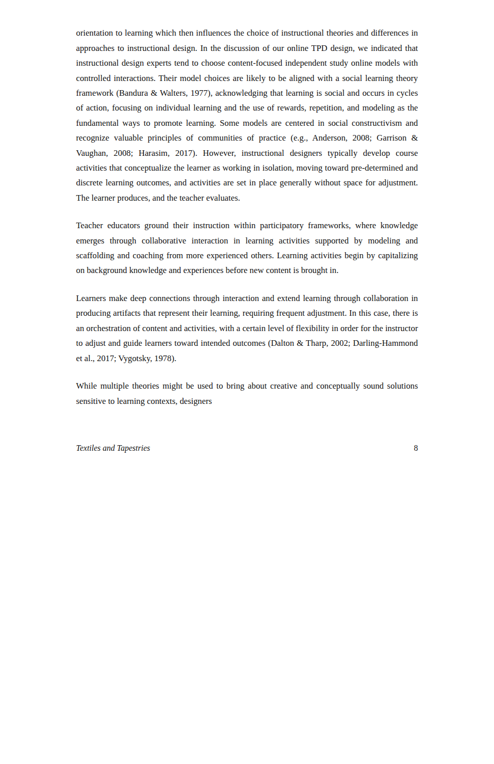orientation to learning which then influences the choice of instructional theories and differences in approaches to instructional design. In the discussion of our online TPD design, we indicated that instructional design experts tend to choose content-focused independent study online models with controlled interactions. Their model choices are likely to be aligned with a social learning theory framework (Bandura & Walters, 1977), acknowledging that learning is social and occurs in cycles of action, focusing on individual learning and the use of rewards, repetition, and modeling as the fundamental ways to promote learning. Some models are centered in social constructivism and recognize valuable principles of communities of practice (e.g., Anderson, 2008; Garrison & Vaughan, 2008; Harasim, 2017). However, instructional designers typically develop course activities that conceptualize the learner as working in isolation, moving toward pre-determined and discrete learning outcomes, and activities are set in place generally without space for adjustment. The learner produces, and the teacher evaluates.
Teacher educators ground their instruction within participatory frameworks, where knowledge emerges through collaborative interaction in learning activities supported by modeling and scaffolding and coaching from more experienced others. Learning activities begin by capitalizing on background knowledge and experiences before new content is brought in.
Learners make deep connections through interaction and extend learning through collaboration in producing artifacts that represent their learning, requiring frequent adjustment. In this case, there is an orchestration of content and activities, with a certain level of flexibility in order for the instructor to adjust and guide learners toward intended outcomes (Dalton & Tharp, 2002; Darling-Hammond et al., 2017; Vygotsky, 1978).
While multiple theories might be used to bring about creative and conceptually sound solutions sensitive to learning contexts, designers
Textiles and Tapestries 8